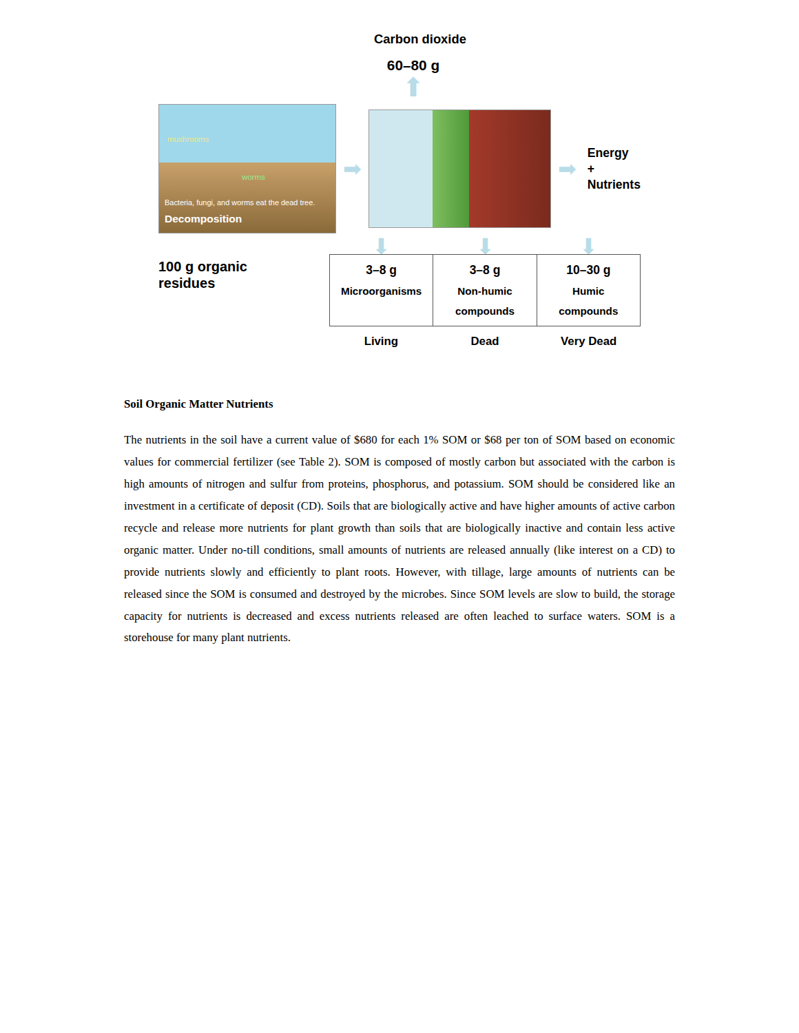Carbon dioxide
60–80 g
⬆
mushrooms worms Bacteria, fungi, and worms eat the dead tree. Decomposition
➡
➡
Energy
+
Nutrients
⬇ ⬇ ⬇
100 g organic
residues
3–8 g Microorganisms
3–8 g Non-humic
compounds
10–30 g Humic
compounds
Living Dead Very Dead
Soil Organic Matter Nutrients
The nutrients in the soil have a current value of $680 for each 1% SOM or $68 per ton of SOM based on economic values for commercial fertilizer (see Table 2). SOM is composed of mostly carbon but associated with the carbon is high amounts of nitrogen and sulfur from proteins, phosphorus, and potassium. SOM should be considered like an investment in a certificate of deposit (CD). Soils that are biologically active and have higher amounts of active carbon recycle and release more nutrients for plant growth than soils that are biologically inactive and contain less active organic matter. Under no-till conditions, small amounts of nutrients are released annually (like interest on a CD) to provide nutrients slowly and efficiently to plant roots. However, with tillage, large amounts of nutrients can be released since the SOM is consumed and destroyed by the microbes. Since SOM levels are slow to build, the storage capacity for nutrients is decreased and excess nutrients released are often leached to surface waters. SOM is a storehouse for many plant nutrients.